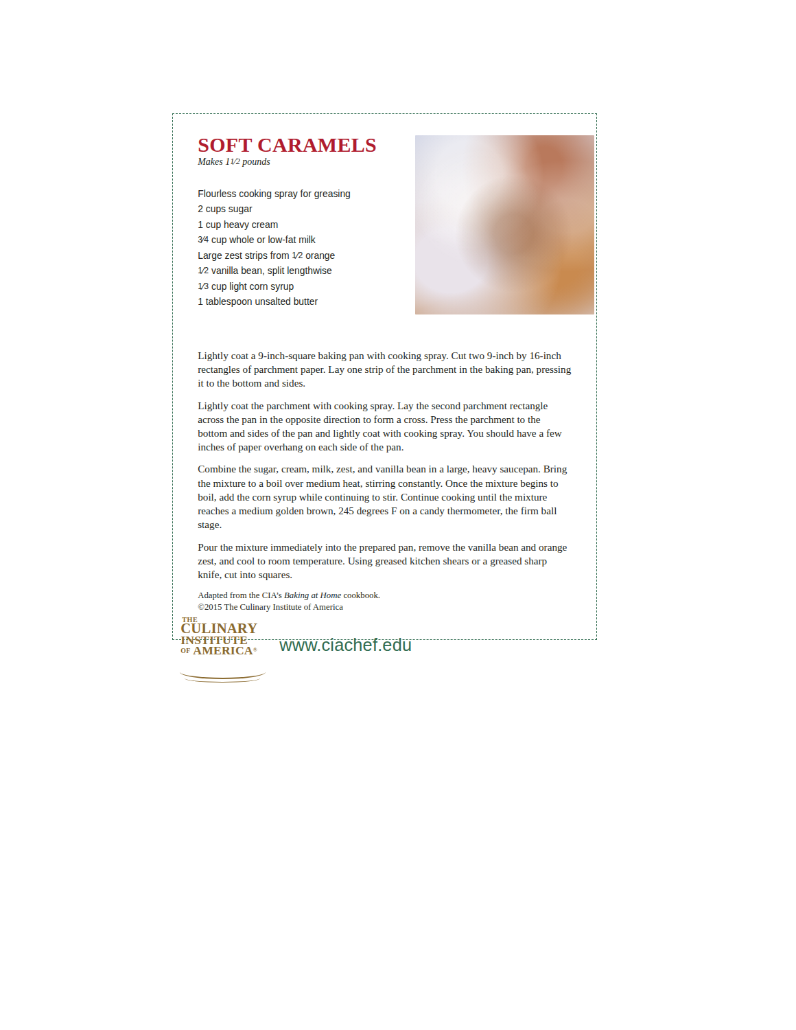SOFT CARAMELS
Makes 11⁄2 pounds
Flourless cooking spray for greasing
2 cups sugar
1 cup heavy cream
3⁄4 cup whole or low-fat milk
Large zest strips from 1⁄2 orange
1⁄2 vanilla bean, split lengthwise
1⁄3 cup light corn syrup
1 tablespoon unsalted butter
Lightly coat a 9-inch-square baking pan with cooking spray. Cut two 9-inch by 16-inch rectangles of parchment paper. Lay one strip of the parchment in the baking pan, pressing it to the bottom and sides.
Lightly coat the parchment with cooking spray. Lay the second parchment rectangle across the pan in the opposite direction to form a cross. Press the parchment to the bottom and sides of the pan and lightly coat with cooking spray. You should have a few inches of paper overhang on each side of the pan.
Combine the sugar, cream, milk, zest, and vanilla bean in a large, heavy saucepan. Bring the mixture to a boil over medium heat, stirring constantly. Once the mixture begins to boil, add the corn syrup while continuing to stir. Continue cooking until the mixture reaches a medium golden brown, 245 degrees F on a candy thermometer, the firm ball stage.
Pour the mixture immediately into the prepared pan, remove the vanilla bean and orange zest, and cool to room temperature. Using greased kitchen shears or a greased sharp knife, cut into squares.
Adapted from the CIA’s Baking at Home cookbook.
©2015 The Culinary Institute of America
THE
CULINARY
INSTITUTE
OF AMERICA®
www.ciachef.edu